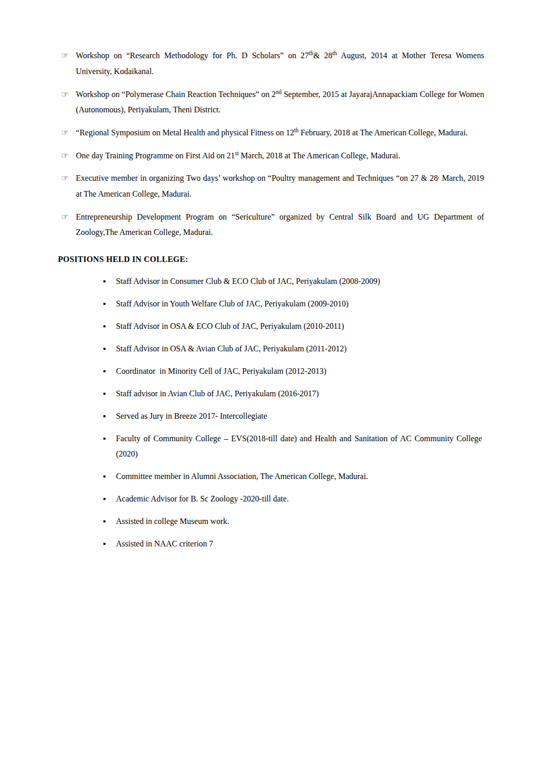Workshop on “Research Methodology for Ph. D Scholars” on 27th& 28th August, 2014 at Mother Teresa Womens University, Kodaikanal.
Workshop on “Polymerase Chain Reaction Techniques” on 2nd September, 2015 at JayarajAnnapackiam College for Women (Autonomous), Periyakulam, Theni District.
“Regional Symposium on Metal Health and physical Fitness on 12th February, 2018 at The American College, Madurai.
One day Training Programme on First Aid on 21st March, 2018 at The American College, Madurai.
Executive member in organizing Two days’ workshop on “Poultry management and Techniques “on 27 & 28, March, 2019 at The American College, Madurai.
Entrepreneurship Development Program on “Sericulture” organized by Central Silk Board and UG Department of Zoology,The American College, Madurai.
POSITIONS HELD IN COLLEGE:
Staff Advisor in Consumer Club & ECO Club of JAC, Periyakulam (2008-2009)
Staff Advisor in Youth Welfare Club of JAC, Periyakulam (2009-2010)
Staff Advisor in OSA & ECO Club of JAC, Periyakulam (2010-2011)
Staff Advisor in OSA & Avian Club of JAC, Periyakulam (2011-2012)
Coordinator in Minority Cell of JAC, Periyakulam (2012-2013)
Staff advisor in Avian Club of JAC, Periyakulam (2016-2017)
Served as Jury in Breeze 2017- Intercollegiate
Faculty of Community College – EVS(2018-till date) and Health and Sanitation of AC Community College (2020)
Committee member in Alumni Association, The American College, Madurai.
Academic Advisor for B. Sc Zoology -2020-till date.
Assisted in college Museum work.
Assisted in NAAC criterion 7